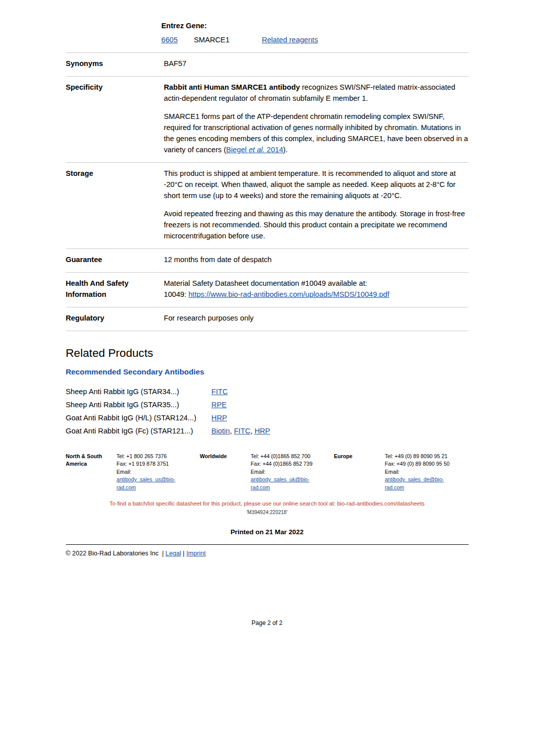Entrez Gene:
6605 SMARCE1 Related reagents
| Synonyms | BAF57 |
| Specificity | Rabbit anti Human SMARCE1 antibody recognizes SWI/SNF-related matrix-associated actin-dependent regulator of chromatin subfamily E member 1. SMARCE1 forms part of the ATP-dependent chromatin remodeling complex SWI/SNF, required for transcriptional activation of genes normally inhibited by chromatin. Mutations in the genes encoding members of this complex, including SMARCE1, have been observed in a variety of cancers ( Biegel et al. 2014 ). |
| Storage | This product is shipped at ambient temperature. It is recommended to aliquot and store at -20°C on receipt. When thawed, aliquot the sample as needed. Keep aliquots at 2-8°C for short term use (up to 4 weeks) and store the remaining aliquots at -20°C. Avoid repeated freezing and thawing as this may denature the antibody. Storage in frost-free freezers is not recommended. Should this product contain a precipitate we recommend microcentrifugation before use. |
| Guarantee | 12 months from date of despatch |
| Health And Safety Information | Material Safety Datasheet documentation #10049 available at: 10049: https://www.bio-rad-antibodies.com/uploads/MSDS/10049.pdf |
| Regulatory | For research purposes only |
Related Products
Recommended Secondary Antibodies
| Sheep Anti Rabbit IgG (STAR34...) | FITC |
| Sheep Anti Rabbit IgG (STAR35...) | RPE |
| Goat Anti Rabbit IgG (H/L) (STAR124...) | HRP |
| Goat Anti Rabbit IgG (Fc) (STAR121...) | Biotin , FITC , HRP |
| North & South America | Tel: +1 800 265 7376 Fax: +1 919 878 3751 Email: antibody_sales_us@bio-rad.com | Worldwide | Tel: +44 (0)1865 852 700 Fax: +44 (0)1865 852 739 Email: antibody_sales_uk@bio-rad.com | Europe | Tel: +49 (0) 89 8090 95 21 Fax: +49 (0) 89 8090 95 50 Email: antibody_sales_de@bio-rad.com |
To find a batch/lot specific datasheet for this product, please use our online search tool at: bio-rad-antibodies.com/datasheets
'M394924:220218'
Printed on 21 Mar 2022
© 2022 Bio-Rad Laboratories Inc | Legal | Imprint
Page 2 of 2